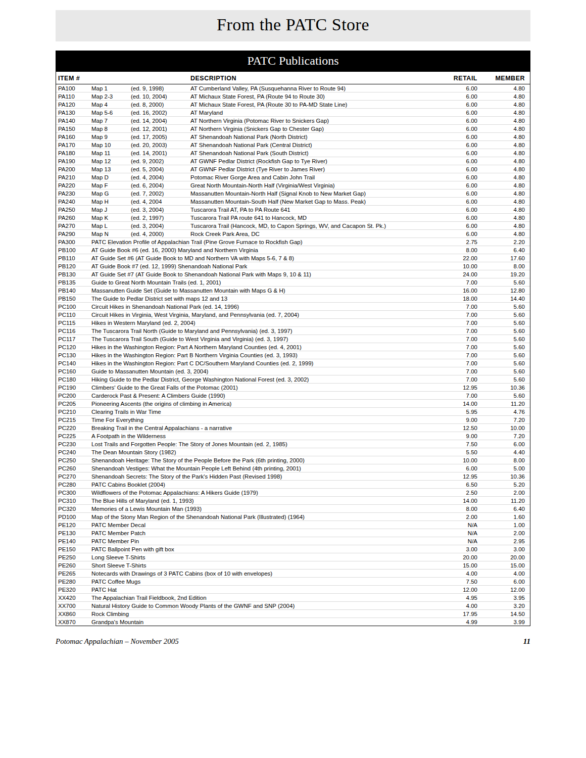From the PATC Store
PATC Publications
| ITEM # | DESCRIPTION | RETAIL | MEMBER |
| --- | --- | --- | --- |
| PA100 | Map 1 | (ed. 9, 1998) | AT Cumberland Valley, PA (Susquehanna River to Route 94) | 6.00 | 4.80 |
| PA110 | Map 2-3 | (ed. 10, 2004) | AT Michaux State Forest, PA (Route 94 to Route 30) | 6.00 | 4.80 |
| PA120 | Map 4 | (ed. 8, 2000) | AT Michaux State Forest, PA (Route 30 to PA-MD State Line) | 6.00 | 4.80 |
| PA130 | Map 5-6 | (ed. 16, 2002) | AT Maryland | 6.00 | 4.80 |
| PA140 | Map 7 | (ed. 14, 2004) | AT Northern Virginia (Potomac River to Snickers Gap) | 6.00 | 4.80 |
| PA150 | Map 8 | (ed. 12, 2001) | AT Northern Virginia (Snickers Gap to Chester Gap) | 6.00 | 4.80 |
| PA160 | Map 9 | (ed. 17, 2005) | AT Shenandoah National Park (North District) | 6.00 | 4.80 |
| PA170 | Map 10 | (ed. 20, 2003) | AT Shenandoah National Park (Central District) | 6.00 | 4.80 |
| PA180 | Map 11 | (ed. 14, 2001) | AT Shenandoah National Park (South District) | 6.00 | 4.80 |
| PA190 | Map 12 | (ed. 9, 2002) | AT GWNF Pedlar District (Rockfish Gap to Tye River) | 6.00 | 4.80 |
| PA200 | Map 13 | (ed. 5, 2004) | AT GWNF Pedlar District (Tye River to James River) | 6.00 | 4.80 |
| PA210 | Map D | (ed. 4, 2004) | Potomac River Gorge Area and Cabin John Trail | 6.00 | 4.80 |
| PA220 | Map F | (ed. 6, 2004) | Great North Mountain-North Half (Virginia/West Virginia) | 6.00 | 4.80 |
| PA230 | Map G | (ed. 7, 2002) | Massanutten Mountain-North Half (Signal Knob to New Market Gap) | 6.00 | 4.80 |
| PA240 | Map H | (ed. 4, 2004 | Massanutten Mountain-South Half (New Market Gap to Mass. Peak) | 6.00 | 4.80 |
| PA250 | Map J | (ed. 3, 2004) | Tuscarora Trail AT, PA to PA Route 641 | 6.00 | 4.80 |
| PA260 | Map K | (ed. 2, 1997) | Tuscarora Trail PA route 641 to Hancock, MD | 6.00 | 4.80 |
| PA270 | Map L | (ed. 3, 2004) | Tuscarora Trail (Hancock, MD, to Capon Springs, WV, and Cacapon St. Pk.) | 6.00 | 4.80 |
| PA290 | Map N | (ed. 4, 2000) | Rock Creek Park Area, DC | 6.00 | 4.80 |
| PA300 | PATC Elevation Profile of Appalachian Trail (Pine Grove Furnace to Rockfish Gap) | 2.75 | 2.20 |
| PB100 | AT Guide Book #6 (ed. 16, 2000) Maryland and Northern Virginia | 8.00 | 6.40 |
| PB110 | AT Guide Set #6 (AT Guide Book to MD and Northern VA with Maps 5-6, 7 & 8) | 22.00 | 17.60 |
| PB120 | AT Guide Book #7 (ed. 12, 1999) Shenandoah National Park | 10.00 | 8.00 |
| PB130 | AT Guide Set #7 (AT Guide Book to Shenandoah National Park with Maps 9, 10 & 11) | 24.00 | 19.20 |
| PB135 | Guide to Great North Mountain Trails (ed. 1, 2001) | 7.00 | 5.60 |
| PB140 | Massanutten Guide Set (Guide to Massanutten Mountain with Maps G & H) | 16.00 | 12.80 |
| PB150 | The Guide to Pedlar District set with maps 12 and 13 | 18.00 | 14.40 |
| PC100 | Circuit Hikes in Shenandoah National Park (ed. 14, 1996) | 7.00 | 5.60 |
| PC110 | Circuit Hikes in Virginia, West Virginia, Maryland, and Pennsylvania (ed. 7, 2004) | 7.00 | 5.60 |
| PC115 | Hikes in Western Maryland (ed. 2, 2004) | 7.00 | 5.60 |
| PC116 | The Tuscarora Trail North (Guide to Maryland and Pennsylvania) (ed. 3, 1997) | 7.00 | 5.60 |
| PC117 | The Tuscarora Trail South (Guide to West Virginia and Virginia) (ed. 3, 1997) | 7.00 | 5.60 |
| PC120 | Hikes in the Washington Region: Part A Northern Maryland Counties (ed. 4, 2001) | 7.00 | 5.60 |
| PC130 | Hikes in the Washington Region: Part B Northern Virginia Counties (ed. 3, 1993) | 7.00 | 5.60 |
| PC140 | Hikes in the Washington Region: Part C DC/Southern Maryland Counties (ed. 2, 1999) | 7.00 | 5.60 |
| PC160 | Guide to Massanutten Mountain (ed. 3, 2004) | 7.00 | 5.60 |
| PC180 | Hiking Guide to the Pedlar District, George Washington National Forest (ed. 3, 2002) | 7.00 | 5.60 |
| PC190 | Climbers' Guide to the Great Falls of the Potomac (2001) | 12.95 | 10.36 |
| PC200 | Carderock Past & Present: A Climbers Guide (1990) | 7.00 | 5.60 |
| PC205 | Pioneering Ascents (the origins of climbing in America) | 14.00 | 11.20 |
| PC210 | Clearing Trails in War Time | 5.95 | 4.76 |
| PC215 | Time For Everything | 9.00 | 7.20 |
| PC220 | Breaking Trail in the Central Appalachians - a narrative | 12.50 | 10.00 |
| PC225 | A Footpath in the Wilderness | 9.00 | 7.20 |
| PC230 | Lost Trails and Forgotten People: The Story of Jones Mountain (ed. 2, 1985) | 7.50 | 6.00 |
| PC240 | The Dean Mountain Story (1982) | 5.50 | 4.40 |
| PC250 | Shenandoah Heritage: The Story of the People Before the Park (6th printing, 2000) | 10.00 | 8.00 |
| PC260 | Shenandoah Vestiges: What the Mountain People Left Behind (4th printing, 2001) | 6.00 | 5.00 |
| PC270 | Shenandoah Secrets: The Story of the Park's Hidden Past (Revised 1998) | 12.95 | 10.36 |
| PC280 | PATC Cabins Booklet (2004) | 6.50 | 5.20 |
| PC300 | Wildflowers of the Potomac Appalachians: A Hikers Guide (1979) | 2.50 | 2.00 |
| PC310 | The Blue Hills of Maryland (ed. 1, 1993) | 14.00 | 11.20 |
| PC320 | Memories of a Lewis Mountain Man (1993) | 8.00 | 6.40 |
| PD100 | Map of the Stony Man Region of the Shenandoah National Park (Illustrated) (1964) | 2.00 | 1.60 |
| PE120 | PATC Member Decal | N/A | 1.00 |
| PE130 | PATC Member Patch | N/A | 2.00 |
| PE140 | PATC Member Pin | N/A | 2.95 |
| PE150 | PATC Ballpoint Pen with gift box | 3.00 | 3.00 |
| PE250 | Long Sleeve T-Shirts | 20.00 | 20.00 |
| PE260 | Short Sleeve T-Shirts | 15.00 | 15.00 |
| PE265 | Notecards with Drawings of 3 PATC Cabins (box of 10 with envelopes) | 4.00 | 4.00 |
| PE280 | PATC Coffee Mugs | 7.50 | 6.00 |
| PE320 | PATC Hat | 12.00 | 12.00 |
| XX420 | The Appalachian Trail Fieldbook, 2nd Edition | 4.95 | 3.95 |
| XX700 | Natural History Guide to Common Woody Plants of the GWNF and SNP (2004) | 4.00 | 3.20 |
| XX860 | Rock Climbing | 17.95 | 14.50 |
| XX870 | Grandpa's Mountain | 4.99 | 3.99 |
Potomac Appalachian – November 2005
11